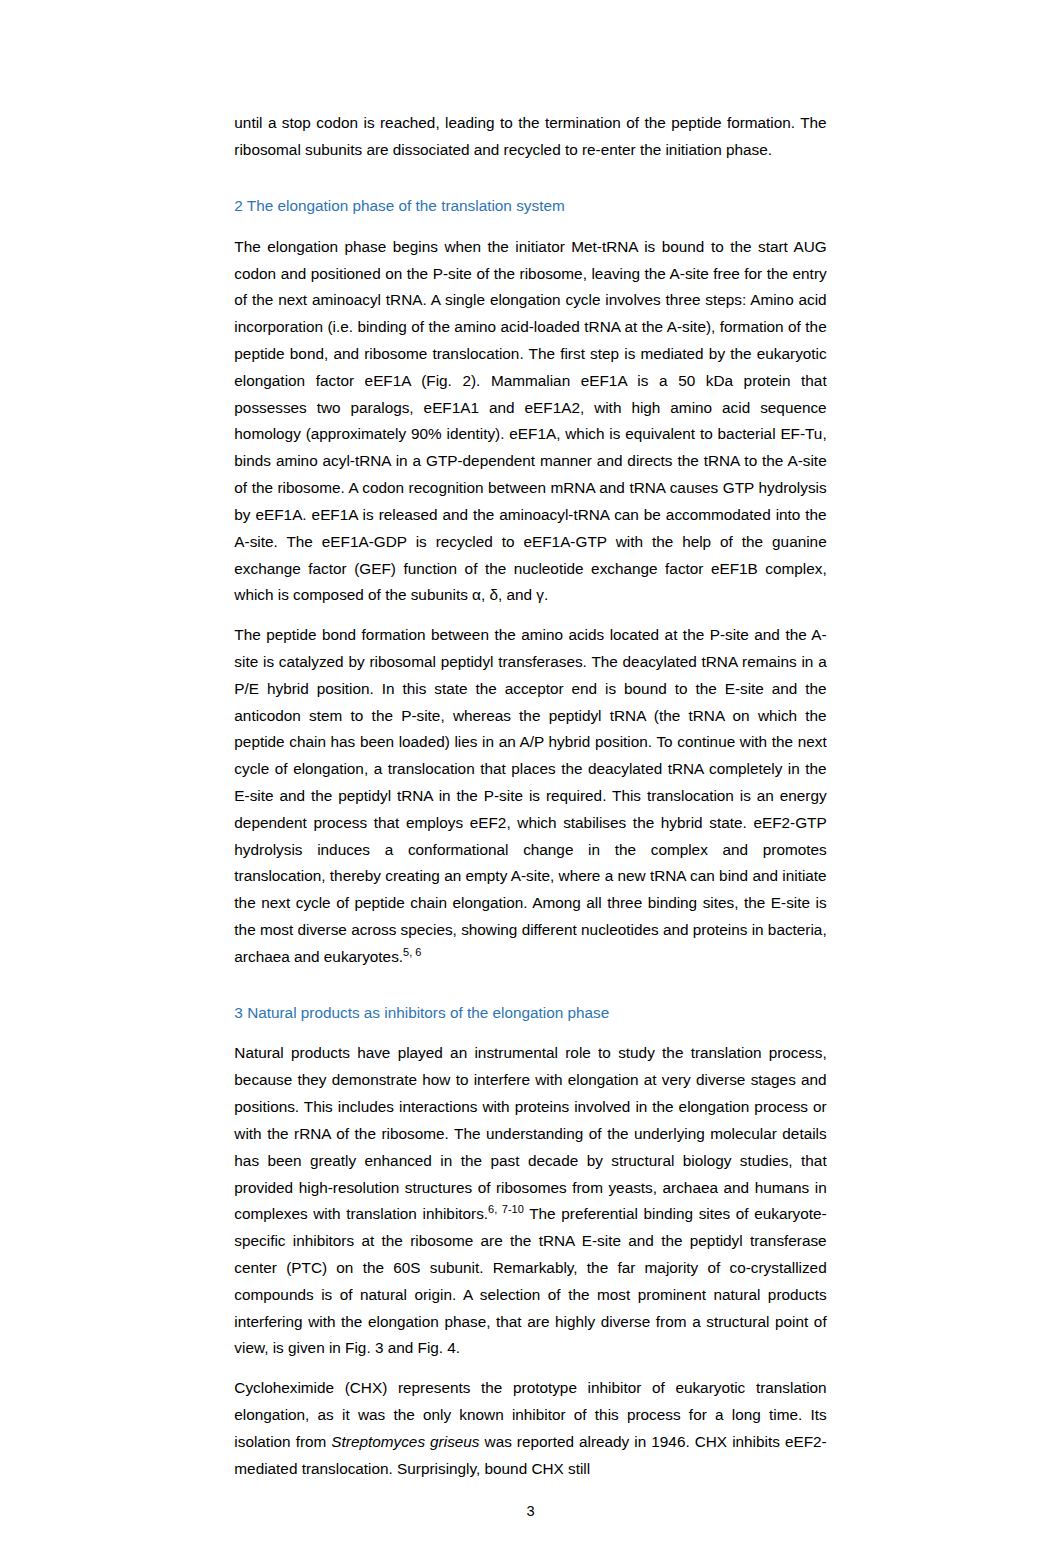until a stop codon is reached, leading to the termination of the peptide formation. The ribosomal subunits are dissociated and recycled to re-enter the initiation phase.
2 The elongation phase of the translation system
The elongation phase begins when the initiator Met-tRNA is bound to the start AUG codon and positioned on the P-site of the ribosome, leaving the A-site free for the entry of the next aminoacyl tRNA. A single elongation cycle involves three steps: Amino acid incorporation (i.e. binding of the amino acid-loaded tRNA at the A-site), formation of the peptide bond, and ribosome translocation. The first step is mediated by the eukaryotic elongation factor eEF1A (Fig. 2). Mammalian eEF1A is a 50 kDa protein that possesses two paralogs, eEF1A1 and eEF1A2, with high amino acid sequence homology (approximately 90% identity). eEF1A, which is equivalent to bacterial EF-Tu, binds amino acyl-tRNA in a GTP-dependent manner and directs the tRNA to the A-site of the ribosome. A codon recognition between mRNA and tRNA causes GTP hydrolysis by eEF1A. eEF1A is released and the aminoacyl-tRNA can be accommodated into the A-site. The eEF1A-GDP is recycled to eEF1A-GTP with the help of the guanine exchange factor (GEF) function of the nucleotide exchange factor eEF1B complex, which is composed of the subunits α, δ, and γ.
The peptide bond formation between the amino acids located at the P-site and the A-site is catalyzed by ribosomal peptidyl transferases. The deacylated tRNA remains in a P/E hybrid position. In this state the acceptor end is bound to the E-site and the anticodon stem to the P-site, whereas the peptidyl tRNA (the tRNA on which the peptide chain has been loaded) lies in an A/P hybrid position. To continue with the next cycle of elongation, a translocation that places the deacylated tRNA completely in the E-site and the peptidyl tRNA in the P-site is required. This translocation is an energy dependent process that employs eEF2, which stabilises the hybrid state. eEF2-GTP hydrolysis induces a conformational change in the complex and promotes translocation, thereby creating an empty A-site, where a new tRNA can bind and initiate the next cycle of peptide chain elongation. Among all three binding sites, the E-site is the most diverse across species, showing different nucleotides and proteins in bacteria, archaea and eukaryotes.5, 6
3 Natural products as inhibitors of the elongation phase
Natural products have played an instrumental role to study the translation process, because they demonstrate how to interfere with elongation at very diverse stages and positions. This includes interactions with proteins involved in the elongation process or with the rRNA of the ribosome. The understanding of the underlying molecular details has been greatly enhanced in the past decade by structural biology studies, that provided high-resolution structures of ribosomes from yeasts, archaea and humans in complexes with translation inhibitors.6, 7-10 The preferential binding sites of eukaryote-specific inhibitors at the ribosome are the tRNA E-site and the peptidyl transferase center (PTC) on the 60S subunit. Remarkably, the far majority of co-crystallized compounds is of natural origin. A selection of the most prominent natural products interfering with the elongation phase, that are highly diverse from a structural point of view, is given in Fig. 3 and Fig. 4.
Cycloheximide (CHX) represents the prototype inhibitor of eukaryotic translation elongation, as it was the only known inhibitor of this process for a long time. Its isolation from Streptomyces griseus was reported already in 1946. CHX inhibits eEF2-mediated translocation. Surprisingly, bound CHX still
3